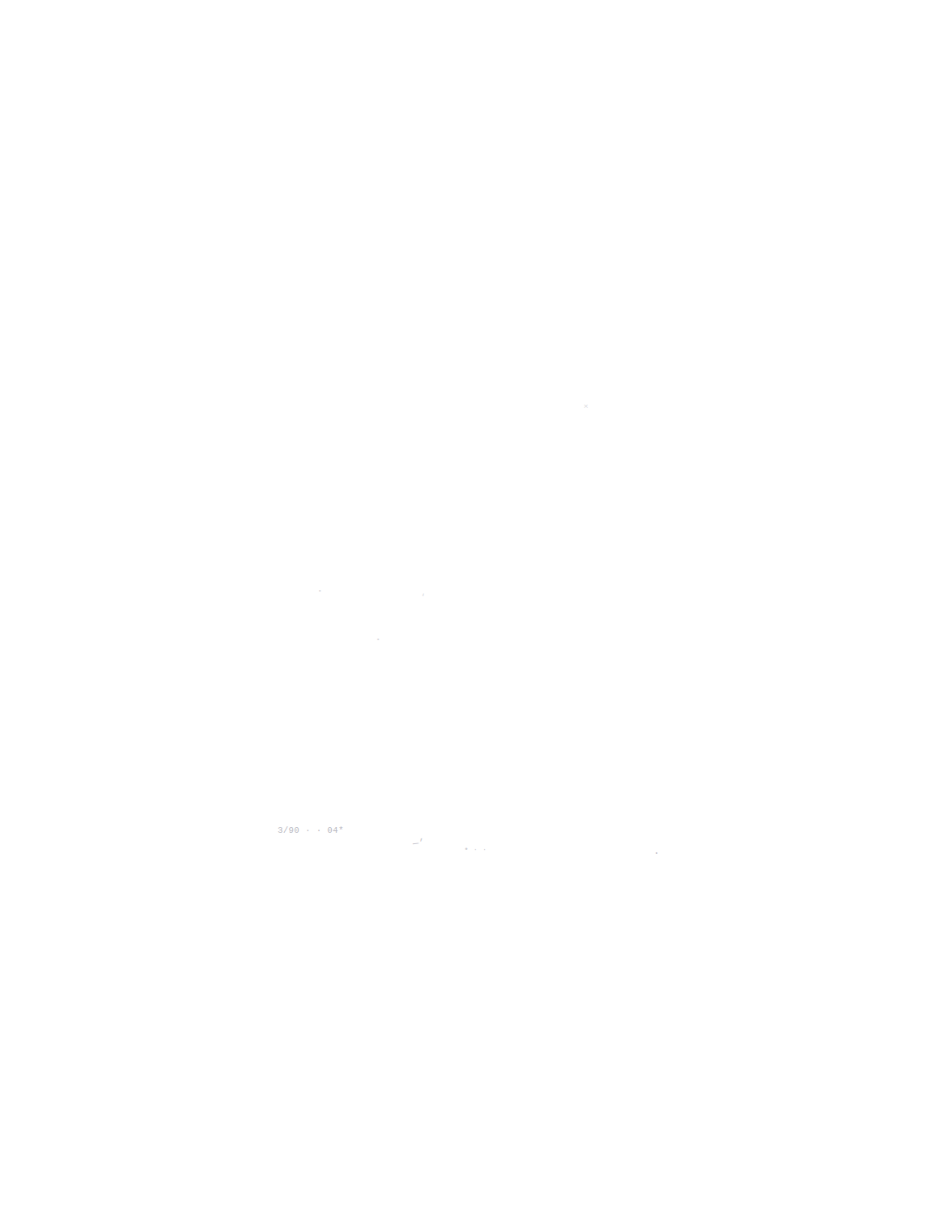× • ‘ • 3/90 · · 04* —’ • · · · ·